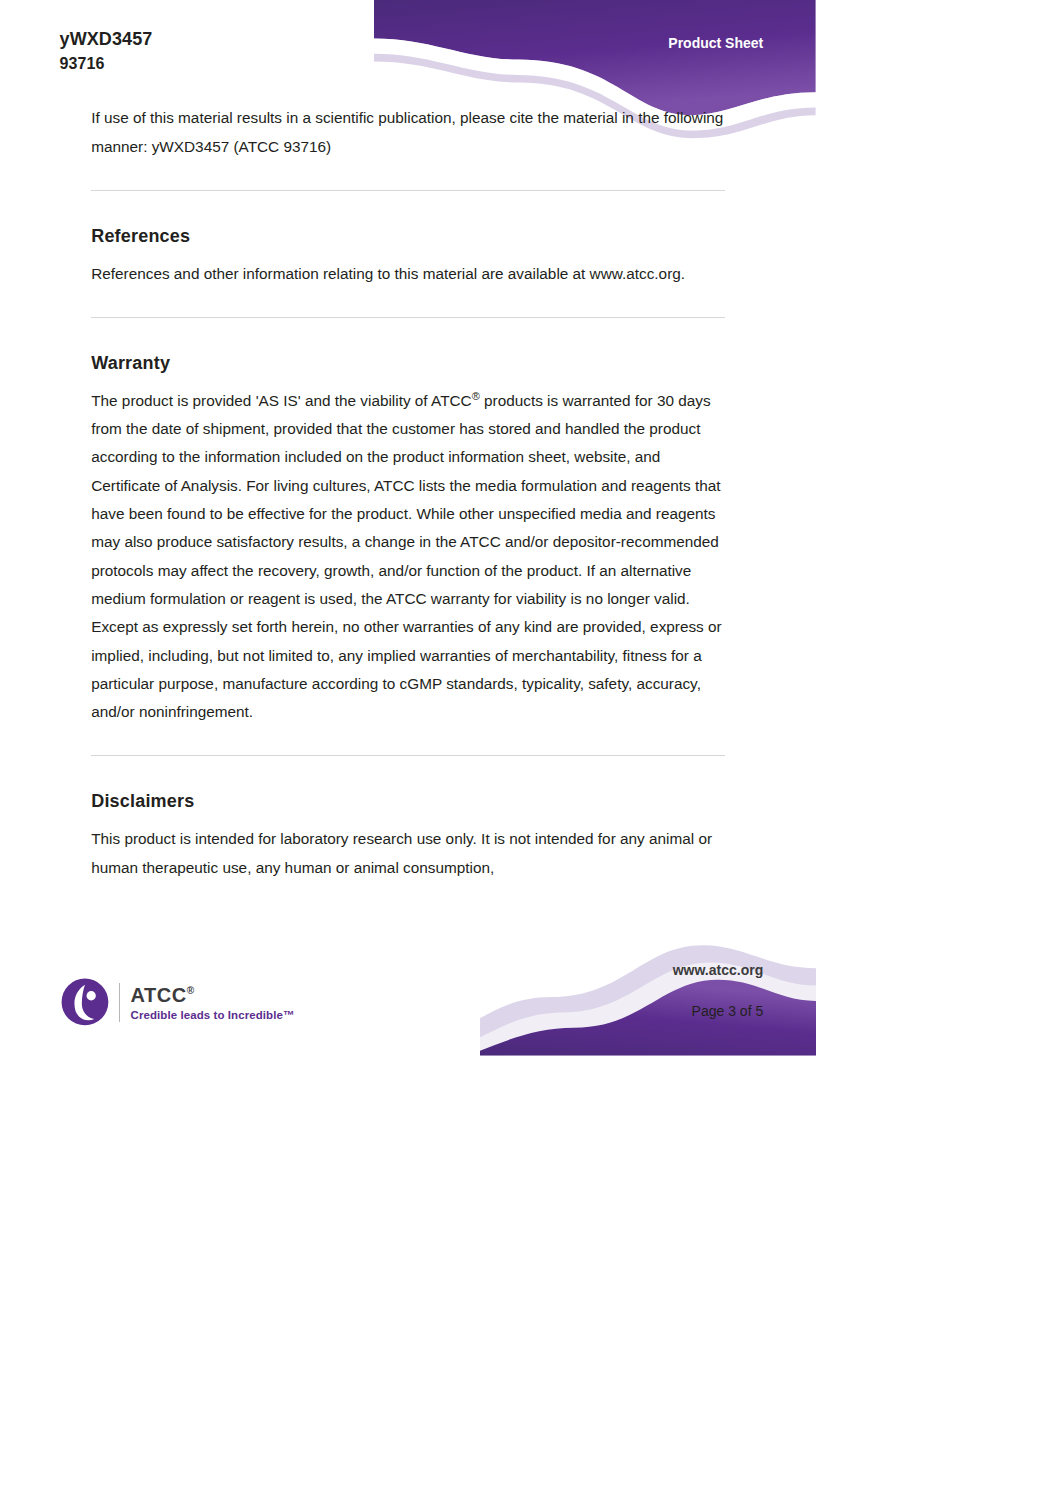yWXD3457
93716
Product Sheet
If use of this material results in a scientific publication, please cite the material in the following manner: yWXD3457 (ATCC 93716)
References
References and other information relating to this material are available at www.atcc.org.
Warranty
The product is provided 'AS IS' and the viability of ATCC® products is warranted for 30 days from the date of shipment, provided that the customer has stored and handled the product according to the information included on the product information sheet, website, and Certificate of Analysis. For living cultures, ATCC lists the media formulation and reagents that have been found to be effective for the product. While other unspecified media and reagents may also produce satisfactory results, a change in the ATCC and/or depositor-recommended protocols may affect the recovery, growth, and/or function of the product. If an alternative medium formulation or reagent is used, the ATCC warranty for viability is no longer valid. Except as expressly set forth herein, no other warranties of any kind are provided, express or implied, including, but not limited to, any implied warranties of merchantability, fitness for a particular purpose, manufacture according to cGMP standards, typicality, safety, accuracy, and/or noninfringement.
Disclaimers
This product is intended for laboratory research use only. It is not intended for any animal or human therapeutic use, any human or animal consumption,
ATCC®
Credible leads to Incredible™
www.atcc.org
Page 3 of 5